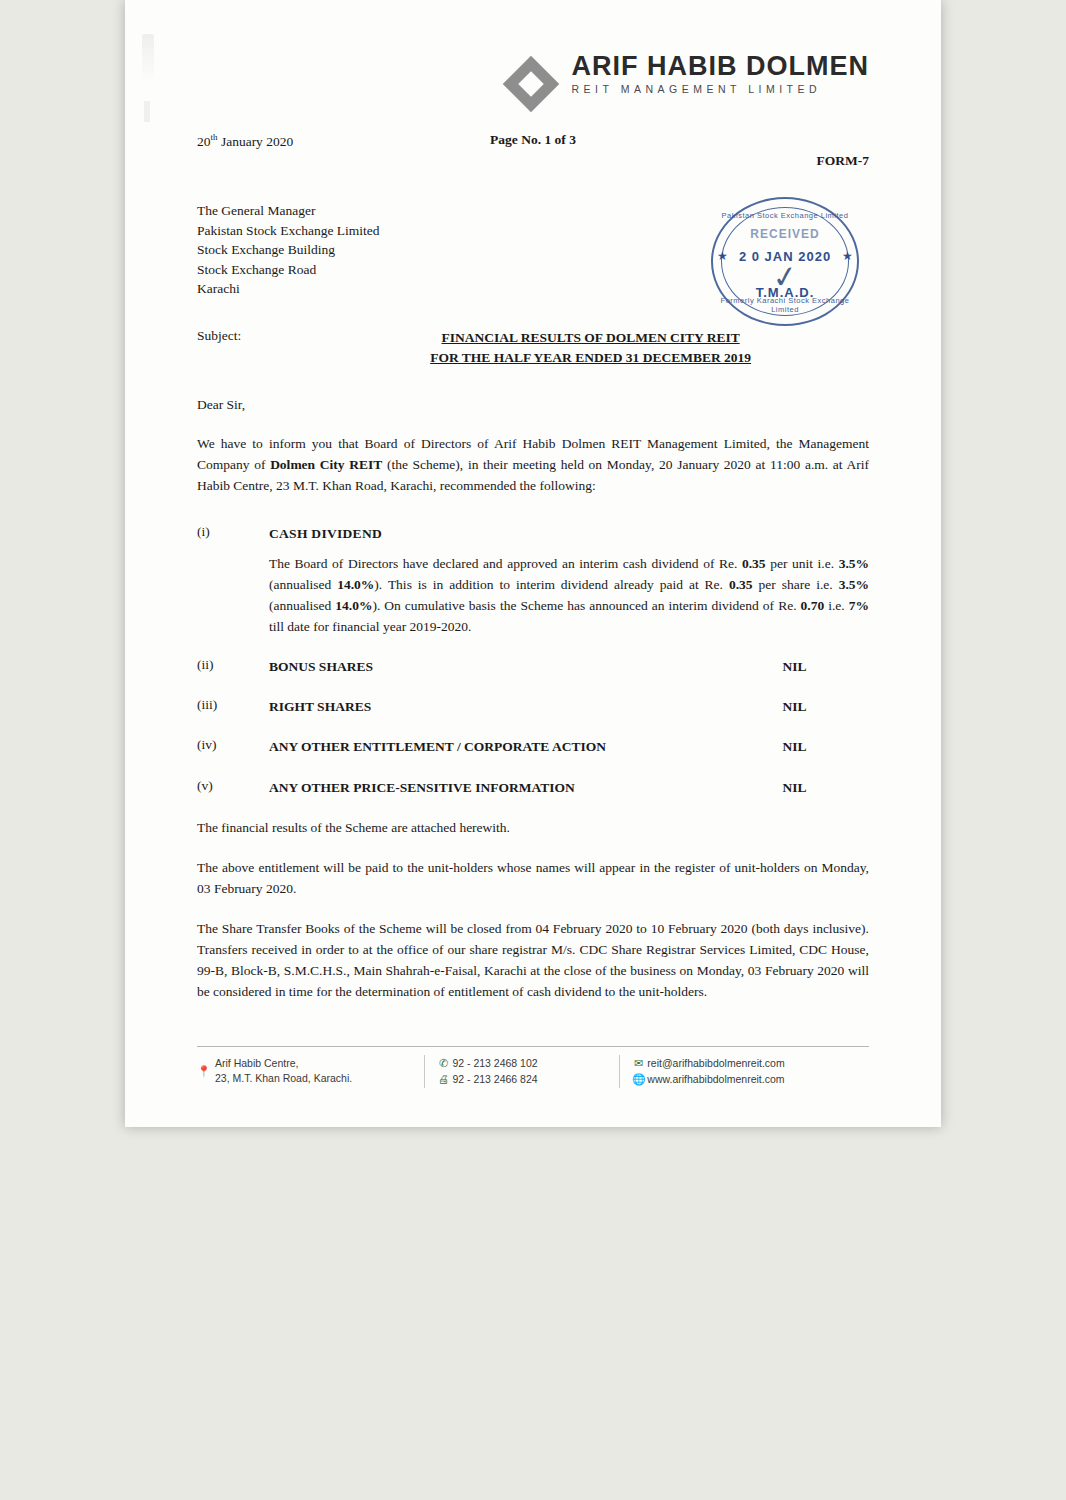ARIF HABIB DOLMEN
REIT MANAGEMENT LIMITED
20th January 2020
Page No. 1 of 3
FORM-7
The General Manager
Pakistan Stock Exchange Limited
Stock Exchange Building
Stock Exchange Road
Karachi
Pakistan Stock Exchange Limited
RECEIVED
★★
2 0 JAN 2020
✓
T.M.A.D.
Formerly Karachi Stock Exchange Limited
Subject:
FINANCIAL RESULTS OF DOLMEN CITY REIT
FOR THE HALF YEAR ENDED 31 DECEMBER 2019
Dear Sir,
We have to inform you that Board of Directors of Arif Habib Dolmen REIT Management Limited, the Management Company of Dolmen City REIT (the Scheme), in their meeting held on Monday, 20 January 2020 at 11:00 a.m. at Arif Habib Centre, 23 M.T. Khan Road, Karachi, recommended the following:
(i)
CASH DIVIDEND
The Board of Directors have declared and approved an interim cash dividend of Re. 0.35 per unit i.e. 3.5% (annualised 14.0%). This is in addition to interim dividend already paid at Re. 0.35 per share i.e. 3.5% (annualised 14.0%). On cumulative basis the Scheme has announced an interim dividend of Re. 0.70 i.e. 7% till date for financial year 2019-2020.
(ii)
BONUS SHARES
NIL
(iii)
RIGHT SHARES
NIL
(iv)
ANY OTHER ENTITLEMENT / CORPORATE ACTION
NIL
(v)
ANY OTHER PRICE-SENSITIVE INFORMATION
NIL
The financial results of the Scheme are attached herewith.
The above entitlement will be paid to the unit-holders whose names will appear in the register of unit-holders on Monday, 03 February 2020.
The Share Transfer Books of the Scheme will be closed from 04 February 2020 to 10 February 2020 (both days inclusive). Transfers received in order to at the office of our share registrar M/s. CDC Share Registrar Services Limited, CDC House, 99-B, Block-B, S.M.C.H.S., Main Shahrah-e-Faisal, Karachi at the close of the business on Monday, 03 February 2020 will be considered in time for the determination of entitlement of cash dividend to the unit-holders.
📍
Arif Habib Centre,
23, M.T. Khan Road, Karachi.
✆ 92 - 213 2468 102
🖨 92 - 213 2466 824
✉ reit@arifhabibdolmenreit.com
🌐 www.arifhabibdolmenreit.com